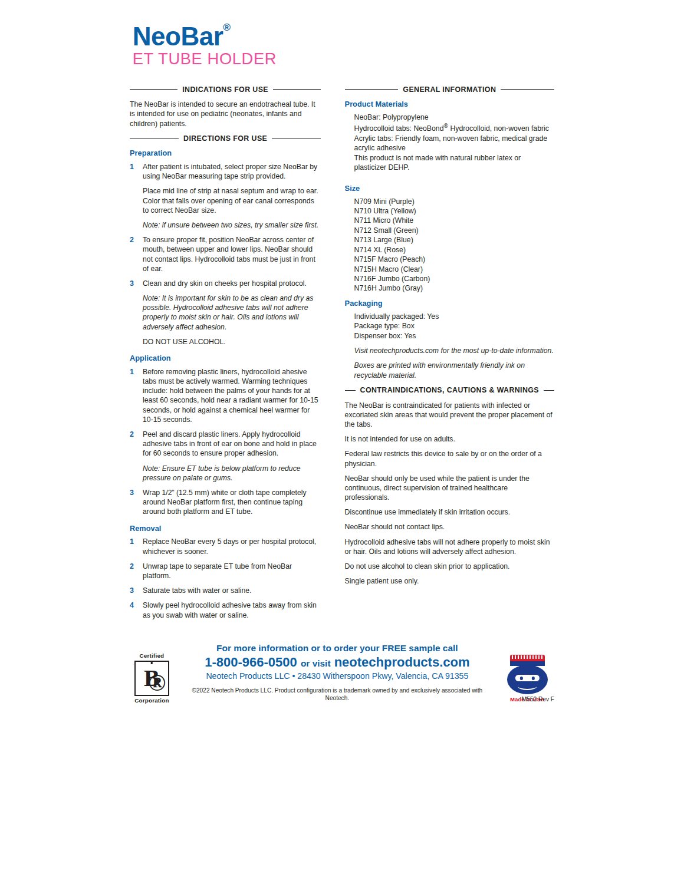NeoBar®
ET TUBE HOLDER
INDICATIONS FOR USE
The NeoBar is intended to secure an endotracheal tube. It is intended for use on pediatric (neonates, infants and children) patients.
DIRECTIONS FOR USE
Preparation
After patient is intubated, select proper size NeoBar by using NeoBar measuring tape strip provided.
Place mid line of strip at nasal septum and wrap to ear. Color that falls over opening of ear canal corresponds to correct NeoBar size.
Note: if unsure between two sizes, try smaller size first.
To ensure proper fit, position NeoBar across center of mouth, between upper and lower lips. NeoBar should not contact lips. Hydrocolloid tabs must be just in front of ear.
Clean and dry skin on cheeks per hospital protocol.
Note: It is important for skin to be as clean and dry as possible. Hydrocolloid adhesive tabs will not adhere properly to moist skin or hair. Oils and lotions will adversely affect adhesion.
DO NOT USE ALCOHOL.
Application
Before removing plastic liners, hydrocolloid ahesive tabs must be actively warmed. Warming techniques include: hold between the palms of your hands for at least 60 seconds, hold near a radiant warmer for 10-15 seconds, or hold against a chemical heel warmer for 10-15 seconds.
Peel and discard plastic liners. Apply hydrocolloid adhesive tabs in front of ear on bone and hold in place for 60 seconds to ensure proper adhesion.
Note: Ensure ET tube is below platform to reduce pressure on palate or gums.
Wrap 1/2” (12.5 mm) white or cloth tape completely around NeoBar platform first, then continue taping around both platform and ET tube.
Removal
Replace NeoBar every 5 days or per hospital protocol, whichever is sooner.
Unwrap tape to separate ET tube from NeoBar platform.
Saturate tabs with water or saline.
Slowly peel hydrocolloid adhesive tabs away from skin as you swab with water or saline.
GENERAL INFORMATION
Product Materials
NeoBar: Polypropylene
Hydrocolloid tabs: NeoBond® Hydrocolloid, non-woven fabric
Acrylic tabs: Friendly foam, non-woven fabric, medical grade acrylic adhesive
This product is not made with natural rubber latex or plasticizer DEHP.
Size
N709 Mini (Purple)
N710 Ultra (Yellow)
N711 Micro (White
N712 Small (Green)
N713 Large (Blue)
N714 XL (Rose)
N715F Macro (Peach)
N715H Macro (Clear)
N716F Jumbo (Carbon)
N716H Jumbo (Gray)
Packaging
Individually packaged: Yes
Package type: Box
Dispenser box: Yes
Visit neotechproducts.com for the most up-to-date information.
Boxes are printed with environmentally friendly ink on recyclable material.
CONTRAINDICATIONS, CAUTIONS & WARNINGS
The NeoBar is contraindicated for patients with infected or excoriated skin areas that would prevent the proper placement of the tabs.
It is not intended for use on adults.
Federal law restricts this device to sale by or on the order of a physician.
NeoBar should only be used while the patient is under the continuous, direct supervision of trained healthcare professionals.
Discontinue use immediately if skin irritation occurs.
NeoBar should not contact lips.
Hydrocolloid adhesive tabs will not adhere properly to moist skin or hair. Oils and lotions will adversely affect adhesion.
Do not use alcohol to clean skin prior to application.
Single patient use only.
Certified
B ®
Corporation
For more information or to order your FREE sample call
1-800-966-0500 or visit neotechproducts.com
Neotech Products LLC • 28430 Witherspoon Pkwy, Valencia, CA 91355
©2022 Neotech Products LLC. Product configuration is a trademark owned by and exclusively associated with Neotech.
Made in USA
M552 Rev F